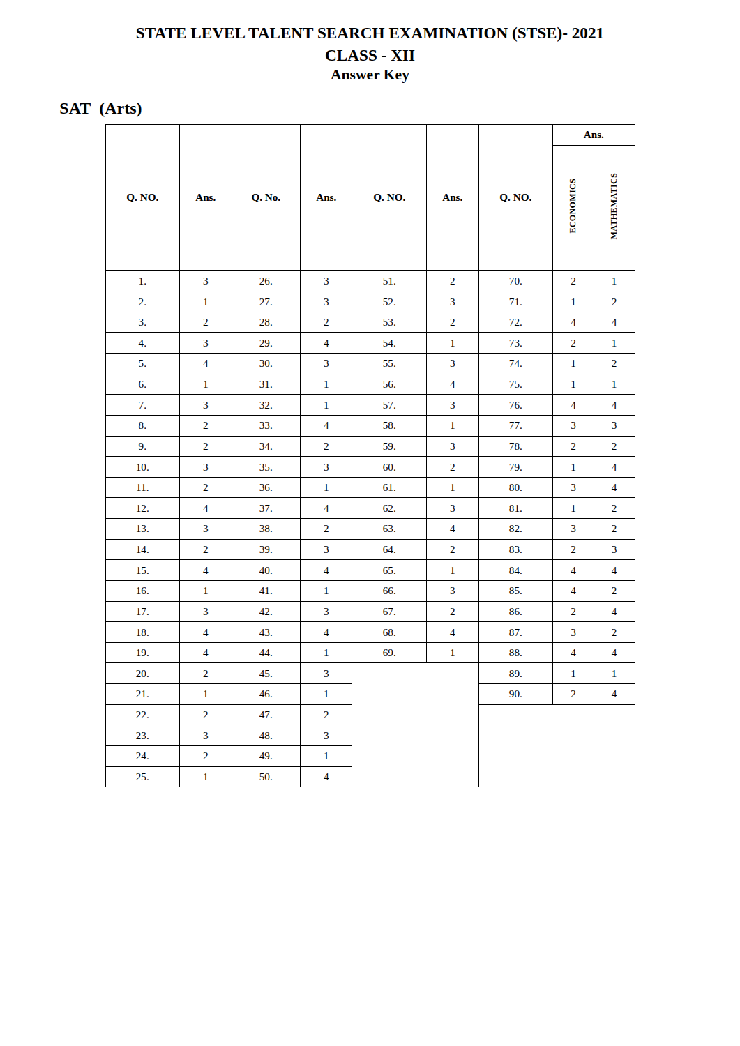STATE LEVEL TALENT SEARCH EXAMINATION (STSE)- 2021
CLASS - XII
Answer Key
SAT (Arts)
Answer key table: question numbers with answers; final column split into Economics and Mathematics answers
| Q. NO. | Ans. | Q. No. | Ans. | Q. NO. | Ans. | Q. NO. | Ans. |
| --- | --- | --- | --- | --- | --- | --- | --- |
| ECONOMICS | MATHEMATICS |
| 1. | 3 | 26. | 3 | 51. | 2 | 70. | 2 | 1 |
| 2. | 1 | 27. | 3 | 52. | 3 | 71. | 1 | 2 |
| 3. | 2 | 28. | 2 | 53. | 2 | 72. | 4 | 4 |
| 4. | 3 | 29. | 4 | 54. | 1 | 73. | 2 | 1 |
| 5. | 4 | 30. | 3 | 55. | 3 | 74. | 1 | 2 |
| 6. | 1 | 31. | 1 | 56. | 4 | 75. | 1 | 1 |
| 7. | 3 | 32. | 1 | 57. | 3 | 76. | 4 | 4 |
| 8. | 2 | 33. | 4 | 58. | 1 | 77. | 3 | 3 |
| 9. | 2 | 34. | 2 | 59. | 3 | 78. | 2 | 2 |
| 10. | 3 | 35. | 3 | 60. | 2 | 79. | 1 | 4 |
| 11. | 2 | 36. | 1 | 61. | 1 | 80. | 3 | 4 |
| 12. | 4 | 37. | 4 | 62. | 3 | 81. | 1 | 2 |
| 13. | 3 | 38. | 2 | 63. | 4 | 82. | 3 | 2 |
| 14. | 2 | 39. | 3 | 64. | 2 | 83. | 2 | 3 |
| 15. | 4 | 40. | 4 | 65. | 1 | 84. | 4 | 4 |
| 16. | 1 | 41. | 1 | 66. | 3 | 85. | 4 | 2 |
| 17. | 3 | 42. | 3 | 67. | 2 | 86. | 2 | 4 |
| 18. | 4 | 43. | 4 | 68. | 4 | 87. | 3 | 2 |
| 19. | 4 | 44. | 1 | 69. | 1 | 88. | 4 | 4 |
| 20. | 2 | 45. | 3 | | 89. | 1 | 1 |
| 21. | 1 | 46. | 1 | 90. | 2 | 4 |
| 22. | 2 | 47. | 2 | |
| 23. | 3 | 48. | 3 |
| 24. | 2 | 49. | 1 |
| 25. | 1 | 50. | 4 |